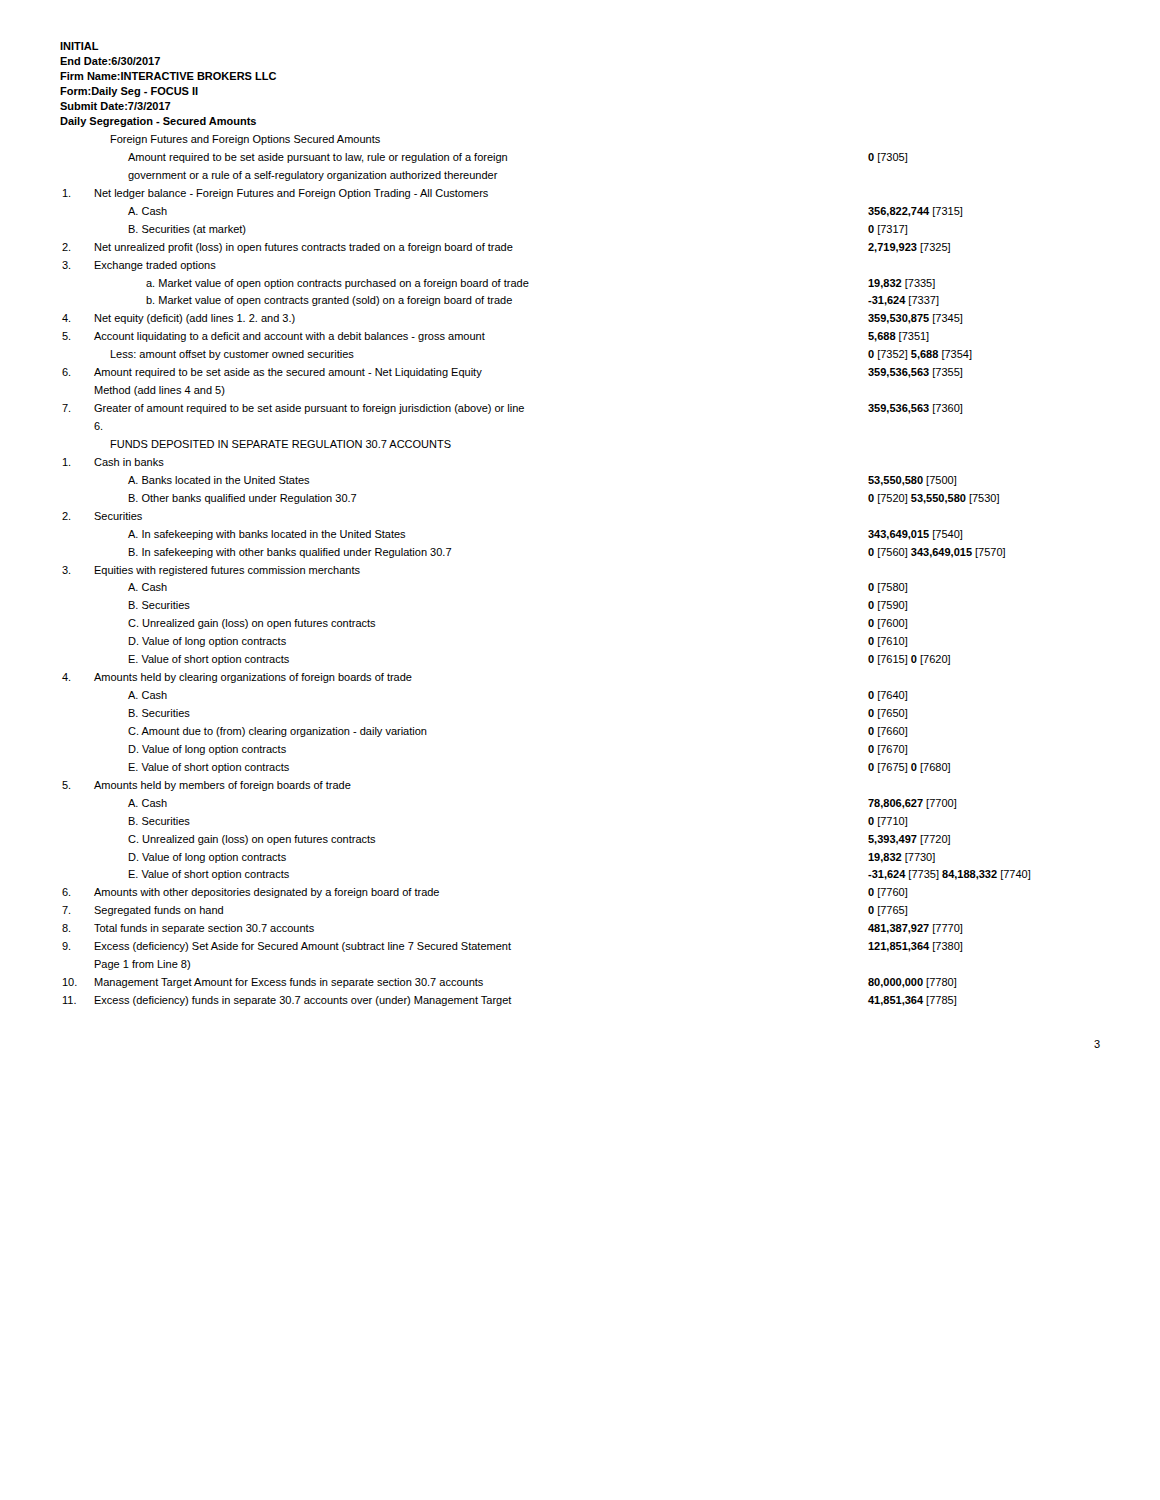INITIAL
End Date:6/30/2017
Firm Name:INTERACTIVE BROKERS LLC
Form:Daily Seg - FOCUS II
Submit Date:7/3/2017
Daily Segregation - Secured Amounts
| | Foreign Futures and Foreign Options Secured Amounts | |
| | Amount required to be set aside pursuant to law, rule or regulation of a foreign | 0 [7305] |
| | government or a rule of a self-regulatory organization authorized thereunder | |
| 1. | Net ledger balance - Foreign Futures and Foreign Option Trading - All Customers | |
| | A. Cash | 356,822,744 [7315] |
| | B. Securities (at market) | 0 [7317] |
| 2. | Net unrealized profit (loss) in open futures contracts traded on a foreign board of trade | 2,719,923 [7325] |
| 3. | Exchange traded options | |
| | a. Market value of open option contracts purchased on a foreign board of trade | 19,832 [7335] |
| | b. Market value of open contracts granted (sold) on a foreign board of trade | -31,624 [7337] |
| 4. | Net equity (deficit) (add lines 1. 2. and 3.) | 359,530,875 [7345] |
| 5. | Account liquidating to a deficit and account with a debit balances - gross amount | 5,688 [7351] |
| | Less: amount offset by customer owned securities | 0 [7352] 5,688 [7354] |
| 6. | Amount required to be set aside as the secured amount - Net Liquidating Equity | 359,536,563 [7355] |
| | Method (add lines 4 and 5) | |
| 7. | Greater of amount required to be set aside pursuant to foreign jurisdiction (above) or line | 359,536,563 [7360] |
| | 6. | |
| | FUNDS DEPOSITED IN SEPARATE REGULATION 30.7 ACCOUNTS | |
| 1. | Cash in banks | |
| | A. Banks located in the United States | 53,550,580 [7500] |
| | B. Other banks qualified under Regulation 30.7 | 0 [7520] 53,550,580 [7530] |
| 2. | Securities | |
| | A. In safekeeping with banks located in the United States | 343,649,015 [7540] |
| | B. In safekeeping with other banks qualified under Regulation 30.7 | 0 [7560] 343,649,015 [7570] |
| 3. | Equities with registered futures commission merchants | |
| | A. Cash | 0 [7580] |
| | B. Securities | 0 [7590] |
| | C. Unrealized gain (loss) on open futures contracts | 0 [7600] |
| | D. Value of long option contracts | 0 [7610] |
| | E. Value of short option contracts | 0 [7615] 0 [7620] |
| 4. | Amounts held by clearing organizations of foreign boards of trade | |
| | A. Cash | 0 [7640] |
| | B. Securities | 0 [7650] |
| | C. Amount due to (from) clearing organization - daily variation | 0 [7660] |
| | D. Value of long option contracts | 0 [7670] |
| | E. Value of short option contracts | 0 [7675] 0 [7680] |
| 5. | Amounts held by members of foreign boards of trade | |
| | A. Cash | 78,806,627 [7700] |
| | B. Securities | 0 [7710] |
| | C. Unrealized gain (loss) on open futures contracts | 5,393,497 [7720] |
| | D. Value of long option contracts | 19,832 [7730] |
| | E. Value of short option contracts | -31,624 [7735] 84,188,332 [7740] |
| 6. | Amounts with other depositories designated by a foreign board of trade | 0 [7760] |
| 7. | Segregated funds on hand | 0 [7765] |
| 8. | Total funds in separate section 30.7 accounts | 481,387,927 [7770] |
| 9. | Excess (deficiency) Set Aside for Secured Amount (subtract line 7 Secured Statement | 121,851,364 [7380] |
| | Page 1 from Line 8) | |
| 10. | Management Target Amount for Excess funds in separate section 30.7 accounts | 80,000,000 [7780] |
| 11. | Excess (deficiency) funds in separate 30.7 accounts over (under) Management Target | 41,851,364 [7785] |
3